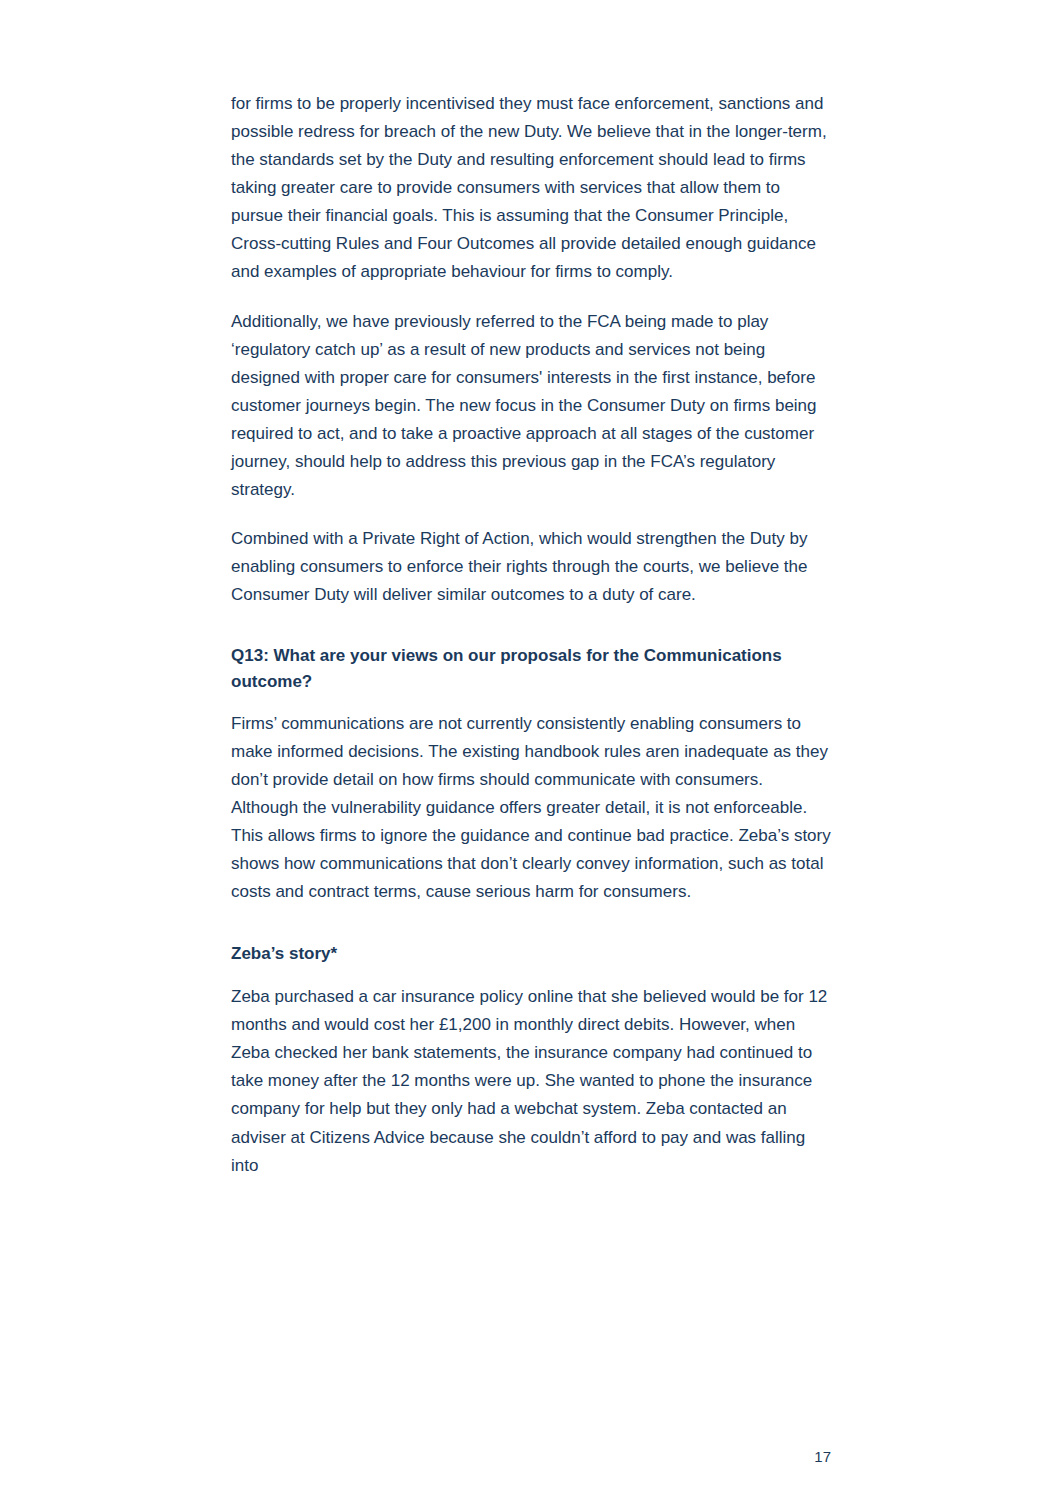for firms to be properly incentivised they must face enforcement, sanctions and possible redress for breach of the new Duty. We believe that in the longer-term, the standards set by the Duty and resulting enforcement should lead to firms taking greater care to provide consumers with services that allow them to pursue their financial goals. This is assuming that the Consumer Principle, Cross-cutting Rules and Four Outcomes all provide detailed enough guidance and examples of appropriate behaviour for firms to comply.
Additionally, we have previously referred to the FCA being made to play ‘regulatory catch up’ as a result of new products and services not being designed with proper care for consumers' interests in the first instance, before customer journeys begin. The new focus in the Consumer Duty on firms being required to act, and to take a proactive approach at all stages of the customer journey, should help to address this previous gap in the FCA’s regulatory strategy.
Combined with a Private Right of Action, which would strengthen the Duty by enabling consumers to enforce their rights through the courts, we believe the Consumer Duty will deliver similar outcomes to a duty of care.
Q13: What are your views on our proposals for the Communications outcome?
Firms’ communications are not currently consistently enabling consumers to make informed decisions. The existing handbook rules aren inadequate as they don’t provide detail on how firms should communicate with consumers. Although the vulnerability guidance offers greater detail, it is not enforceable. This allows firms to ignore the guidance and continue bad practice. Zeba’s story shows how communications that don’t clearly convey information, such as total costs and contract terms, cause serious harm for consumers.
Zeba’s story*
Zeba purchased a car insurance policy online that she believed would be for 12 months and would cost her £1,200 in monthly direct debits. However, when Zeba checked her bank statements, the insurance company had continued to take money after the 12 months were up. She wanted to phone the insurance company for help but they only had a webchat system. Zeba contacted an adviser at Citizens Advice because she couldn’t afford to pay and was falling into
17